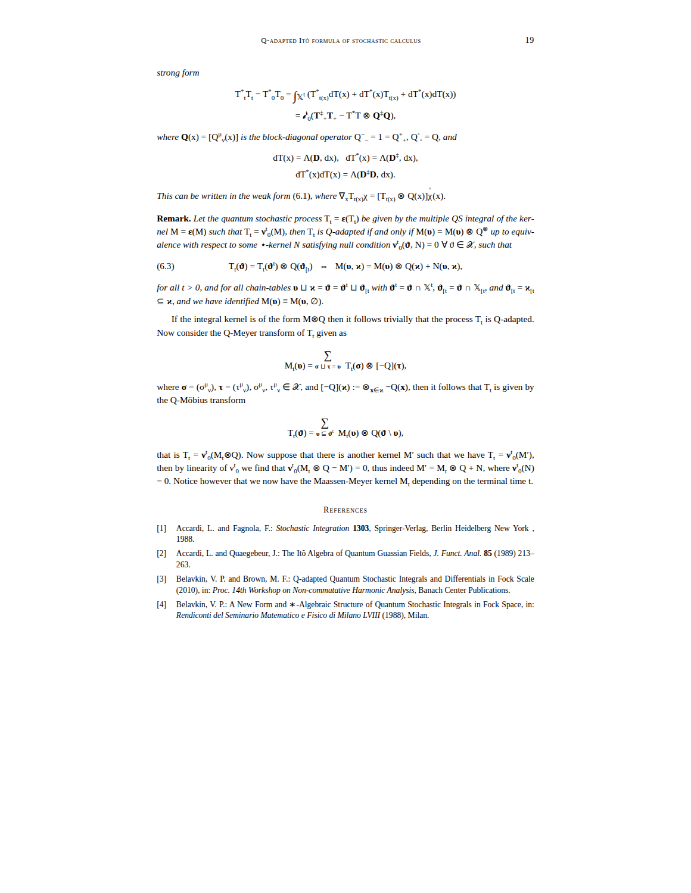Q-adapted Itô formula of stochastic calculus 19
strong form
T*tTt − T*0T0 = ∫𝕏t (T*t(x)dT(x) + dT*(x)Tt(x) + dT*(x)dT(x)) = 𝒾t0(T‡+T+ − T*T ⊗ Q‡Q),
where Q(x) = [Qμν(x)] is the block-diagonal operator Q−− = 1 = Q++, Q◦◦ = Q, and
dT(x) = Λ(D, dx), dT*(x) = Λ(D‡, dx), dT*(x)dT(x) = Λ(D‡D, dx).
This can be written in the weak form (6.1), where ∇xTt(x)χ = [Tt(x) ⊗ Q(x)]χ (x).
Remark. Let the quantum stochastic process Tt = ε(Tt) be given by the multiple QS integral of the kernel M = ε(M) such that Tt = νt0(M), then Tt is Q-adapted if and only if M(υ) = M(υ) ⊗ Q⊗ up to equivalence with respect to some ⋆-kernel N satisfying null condition νt0(ϑ, N) = 0 ∀ ϑ ∈ 𝒳, such that
(6.3)
Tt(ϑ) = Tt(ϑt) ⊗ Q(ϑ[t) ⇔ M(υ, ϰ) = M(υ) ⊗ Q(ϰ) + N(υ, ϰ),
for all t > 0, and for all chain-tables υ ⊔ ϰ = ϑ = ϑt ⊔ ϑ[t with ϑt = ϑ ∩ 𝕏t, ϑ[t = ϑ ∩ 𝕏[t, and ϑ[t = ϰ[t ⊆ ϰ, and we have identified M(υ) ≡ M(υ, ∅).
If the integral kernel is of the form M⊗Q then it follows trivially that the process Tt is Q-adapted. Now consider the Q-Meyer transform of Tt given as
Mt(υ) = ∑ σ ⊔ τ = υ Tt(σ) ⊗ [−Q](τ),
where σ = (σμν), τ = (τμν), σμν, τμν ∈ 𝒳, and [−Q](ϰ) := ⊗x∈ϰ −Q(x), then it follows that Tt is given by the Q-Möbius transform
Tt(ϑ) = ∑ υ ⊆ ϑt Mt(υ) ⊗ Q(ϑ \ υ),
that is Tt = νt0(Mt⊗Q). Now suppose that there is another kernel M′ such that we have Tt = νt0(M′), then by linearity of νt0 we find that νt0(Mt ⊗ Q − M′) = 0, thus indeed M′ = Mt ⊗ Q + N, where νt0(N) = 0. Notice however that we now have the Maassen-Meyer kernel Mt depending on the terminal time t.
References
[1] Accardi, L. and Fagnola, F.: Stochastic Integration 1303, Springer-Verlag, Berlin Heidelberg New York , 1988.
[2] Accardi, L. and Quaegebeur, J.: The Itô Algebra of Quantum Guassian Fields, J. Funct. Anal. 85 (1989) 213–263.
[3] Belavkin, V. P. and Brown, M. F.: Q-adapted Quantum Stochastic Integrals and Differentials in Fock Scale (2010), in: Proc. 14th Workshop on Non-commutative Harmonic Analysis, Banach Center Publications.
[4] Belavkin, V. P.: A New Form and ∗-Algebraic Structure of Quantum Stochastic Integrals in Fock Space, in: Rendiconti del Seminario Matematico e Fisico di Milano LVIII (1988), Milan.